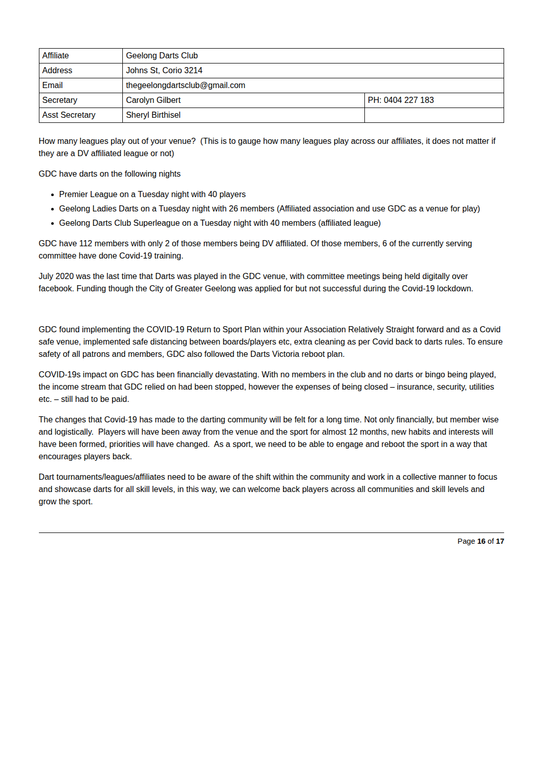| Affiliate | Geelong Darts Club |
| Address | Johns St, Corio 3214 |
| Email | thegeelongdartsclub@gmail.com |
| Secretary | Carolyn Gilbert | PH: 0404 227 183 |
| Asst Secretary | Sheryl Birthisel | |
How many leagues play out of your venue? (This is to gauge how many leagues play across our affiliates, it does not matter if they are a DV affiliated league or not)
GDC have darts on the following nights
Premier League on a Tuesday night with 40 players
Geelong Ladies Darts on a Tuesday night with 26 members (Affiliated association and use GDC as a venue for play)
Geelong Darts Club Superleague on a Tuesday night with 40 members (affiliated league)
GDC have 112 members with only 2 of those members being DV affiliated. Of those members, 6 of the currently serving committee have done Covid-19 training.
July 2020 was the last time that Darts was played in the GDC venue, with committee meetings being held digitally over facebook. Funding though the City of Greater Geelong was applied for but not successful during the Covid-19 lockdown.
GDC found implementing the COVID-19 Return to Sport Plan within your Association Relatively Straight forward and as a Covid safe venue, implemented safe distancing between boards/players etc, extra cleaning as per Covid back to darts rules. To ensure safety of all patrons and members, GDC also followed the Darts Victoria reboot plan.
COVID-19s impact on GDC has been financially devastating. With no members in the club and no darts or bingo being played, the income stream that GDC relied on had been stopped, however the expenses of being closed – insurance, security, utilities etc. – still had to be paid.
The changes that Covid-19 has made to the darting community will be felt for a long time. Not only financially, but member wise and logistically. Players will have been away from the venue and the sport for almost 12 months, new habits and interests will have been formed, priorities will have changed. As a sport, we need to be able to engage and reboot the sport in a way that encourages players back.
Dart tournaments/leagues/affiliates need to be aware of the shift within the community and work in a collective manner to focus and showcase darts for all skill levels, in this way, we can welcome back players across all communities and skill levels and grow the sport.
Page 16 of 17